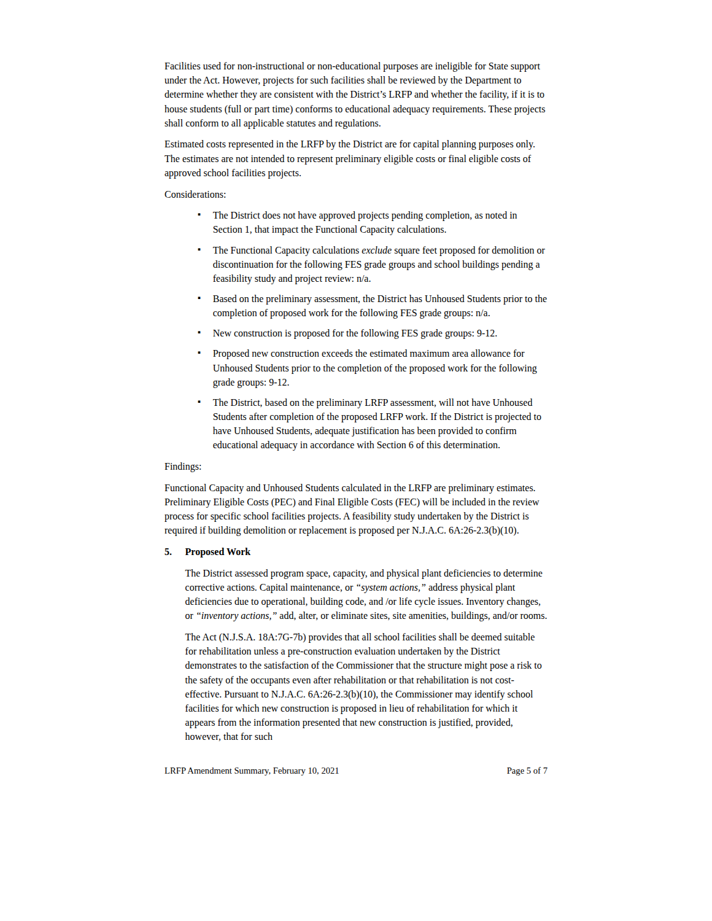Facilities used for non-instructional or non-educational purposes are ineligible for State support under the Act. However, projects for such facilities shall be reviewed by the Department to determine whether they are consistent with the District’s LRFP and whether the facility, if it is to house students (full or part time) conforms to educational adequacy requirements. These projects shall conform to all applicable statutes and regulations.
Estimated costs represented in the LRFP by the District are for capital planning purposes only. The estimates are not intended to represent preliminary eligible costs or final eligible costs of approved school facilities projects.
Considerations:
The District does not have approved projects pending completion, as noted in Section 1, that impact the Functional Capacity calculations.
The Functional Capacity calculations exclude square feet proposed for demolition or discontinuation for the following FES grade groups and school buildings pending a feasibility study and project review: n/a.
Based on the preliminary assessment, the District has Unhoused Students prior to the completion of proposed work for the following FES grade groups: n/a.
New construction is proposed for the following FES grade groups: 9-12.
Proposed new construction exceeds the estimated maximum area allowance for Unhoused Students prior to the completion of the proposed work for the following grade groups: 9-12.
The District, based on the preliminary LRFP assessment, will not have Unhoused Students after completion of the proposed LRFP work. If the District is projected to have Unhoused Students, adequate justification has been provided to confirm educational adequacy in accordance with Section 6 of this determination.
Findings:
Functional Capacity and Unhoused Students calculated in the LRFP are preliminary estimates. Preliminary Eligible Costs (PEC) and Final Eligible Costs (FEC) will be included in the review process for specific school facilities projects. A feasibility study undertaken by the District is required if building demolition or replacement is proposed per N.J.A.C. 6A:26-2.3(b)(10).
Proposed Work
The District assessed program space, capacity, and physical plant deficiencies to determine corrective actions. Capital maintenance, or “system actions,” address physical plant deficiencies due to operational, building code, and /or life cycle issues. Inventory changes, or “inventory actions,” add, alter, or eliminate sites, site amenities, buildings, and/or rooms.
The Act (N.J.S.A. 18A:7G-7b) provides that all school facilities shall be deemed suitable for rehabilitation unless a pre-construction evaluation undertaken by the District demonstrates to the satisfaction of the Commissioner that the structure might pose a risk to the safety of the occupants even after rehabilitation or that rehabilitation is not cost-effective. Pursuant to N.J.A.C. 6A:26-2.3(b)(10), the Commissioner may identify school facilities for which new construction is proposed in lieu of rehabilitation for which it appears from the information presented that new construction is justified, provided, however, that for such
LRFP Amendment Summary, February 10, 2021 Page 5 of 7